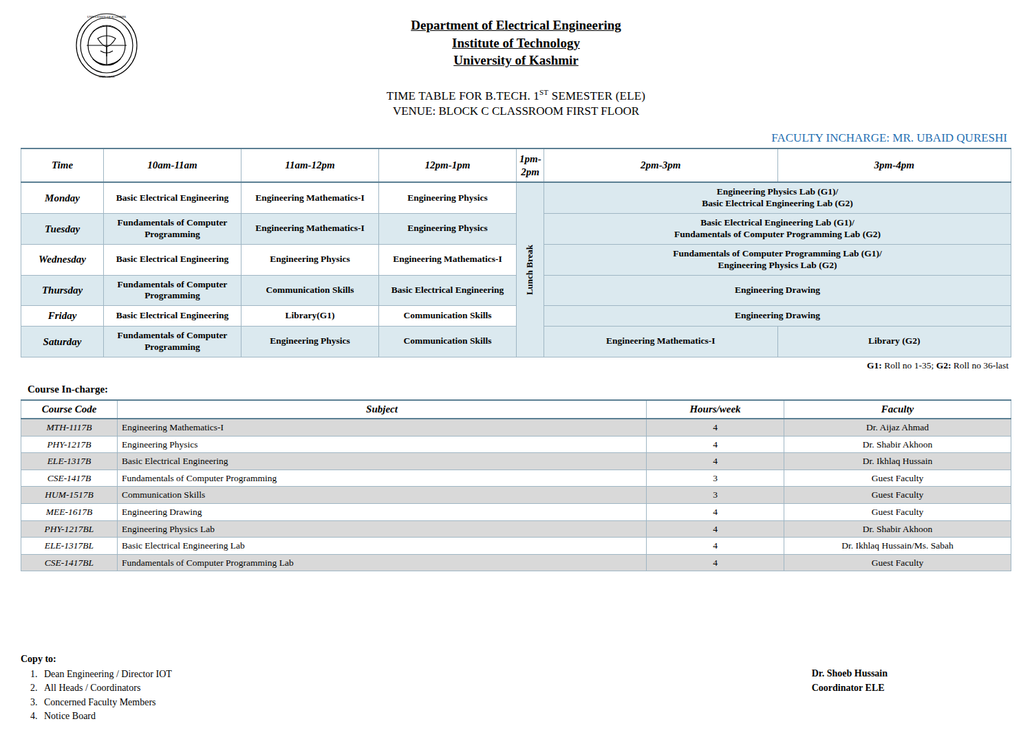UNIVERSITY OF KASHMIR SRINAGAR
Department of Electrical Engineering
Institute of Technology
University of Kashmir
TIME TABLE FOR B.TECH. 1ST SEMESTER (ELE)
VENUE: BLOCK C CLASSROOM FIRST FLOOR
FACULTY INCHARGE: MR. UBAID QURESHI
| Time | 10am-11am | 11am-12pm | 12pm-1pm | 1pm-2pm | 2pm-3pm | 3pm-4pm |
| --- | --- | --- | --- | --- | --- | --- |
| Monday | Basic Electrical Engineering | Engineering Mathematics-I | Engineering Physics | Lunch Break | Engineering Physics Lab (G1)/ Basic Electrical Engineering Lab (G2) |
| Tuesday | Fundamentals of Computer Programming | Engineering Mathematics-I | Engineering Physics | Basic Electrical Engineering Lab (G1)/ Fundamentals of Computer Programming Lab (G2) |
| Wednesday | Basic Electrical Engineering | Engineering Physics | Engineering Mathematics-I | Fundamentals of Computer Programming Lab (G1)/ Engineering Physics Lab (G2) |
| Thursday | Fundamentals of Computer Programming | Communication Skills | Basic Electrical Engineering | Engineering Drawing |
| Friday | Basic Electrical Engineering | Library(G1) | Communication Skills | Engineering Drawing |
| Saturday | Fundamentals of Computer Programming | Engineering Physics | Communication Skills | Engineering Mathematics-I | Library (G2) |
G1: Roll no 1-35; G2: Roll no 36-last
Course In-charge:
| Course Code | Subject | Hours/week | Faculty |
| --- | --- | --- | --- |
| MTH-1117B | Engineering Mathematics-I | 4 | Dr. Aijaz Ahmad |
| PHY-1217B | Engineering Physics | 4 | Dr. Shabir Akhoon |
| ELE-1317B | Basic Electrical Engineering | 4 | Dr. Ikhlaq Hussain |
| CSE-1417B | Fundamentals of Computer Programming | 3 | Guest Faculty |
| HUM-1517B | Communication Skills | 3 | Guest Faculty |
| MEE-1617B | Engineering Drawing | 4 | Guest Faculty |
| PHY-1217BL | Engineering Physics Lab | 4 | Dr. Shabir Akhoon |
| ELE-1317BL | Basic Electrical Engineering Lab | 4 | Dr. Ikhlaq Hussain/Ms. Sabah |
| CSE-1417BL | Fundamentals of Computer Programming Lab | 4 | Guest Faculty |
Copy to:
Dean Engineering / Director IOT
All Heads / Coordinators
Concerned Faculty Members
Notice Board
Dr. Shoeb Hussain
Coordinator ELE